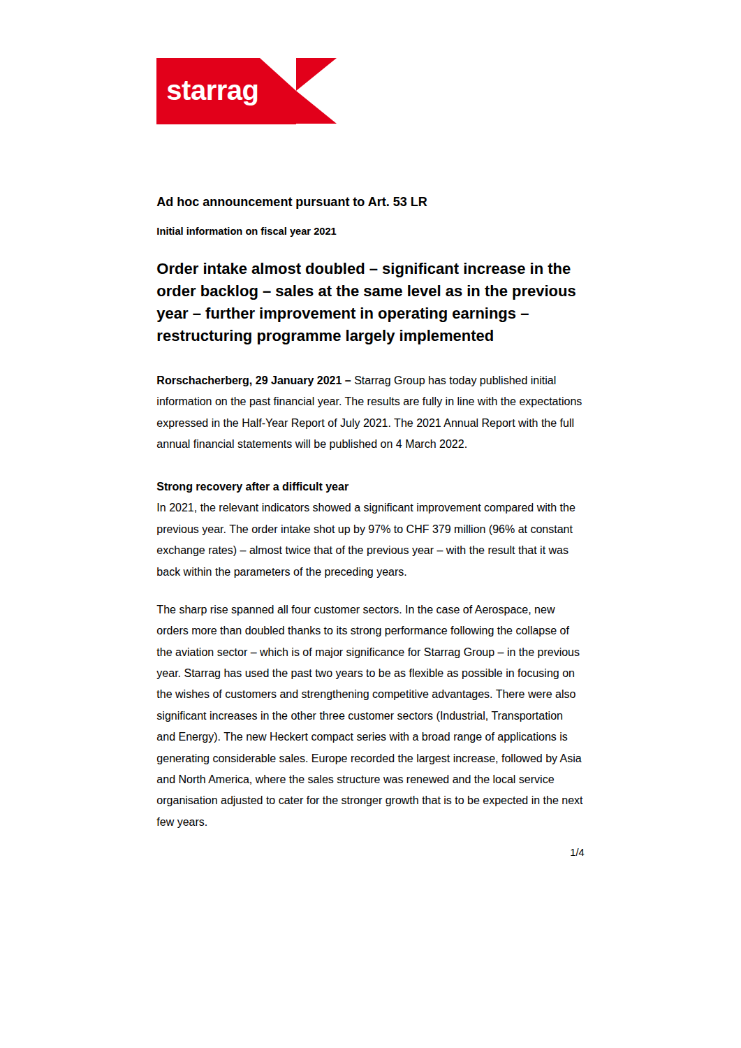starrag
Ad hoc announcement pursuant to Art. 53 LR
Initial information on fiscal year 2021
Order intake almost doubled – significant increase in the order backlog – sales at the same level as in the previous year – further improvement in operating earnings – restructuring programme largely implemented
Rorschacherberg, 29 January 2021 – Starrag Group has today published initial information on the past financial year. The results are fully in line with the expectations expressed in the Half-Year Report of July 2021. The 2021 Annual Report with the full annual financial statements will be published on 4 March 2022.
Strong recovery after a difficult year
In 2021, the relevant indicators showed a significant improvement compared with the previous year. The order intake shot up by 97% to CHF 379 million (96% at constant exchange rates) – almost twice that of the previous year – with the result that it was back within the parameters of the preceding years.
The sharp rise spanned all four customer sectors. In the case of Aerospace, new orders more than doubled thanks to its strong performance following the collapse of the aviation sector – which is of major significance for Starrag Group – in the previous year. Starrag has used the past two years to be as flexible as possible in focusing on the wishes of customers and strengthening competitive advantages. There were also significant increases in the other three customer sectors (Industrial, Transportation and Energy). The new Heckert compact series with a broad range of applications is generating considerable sales. Europe recorded the largest increase, followed by Asia and North America, where the sales structure was renewed and the local service organisation adjusted to cater for the stronger growth that is to be expected in the next few years.
1/4